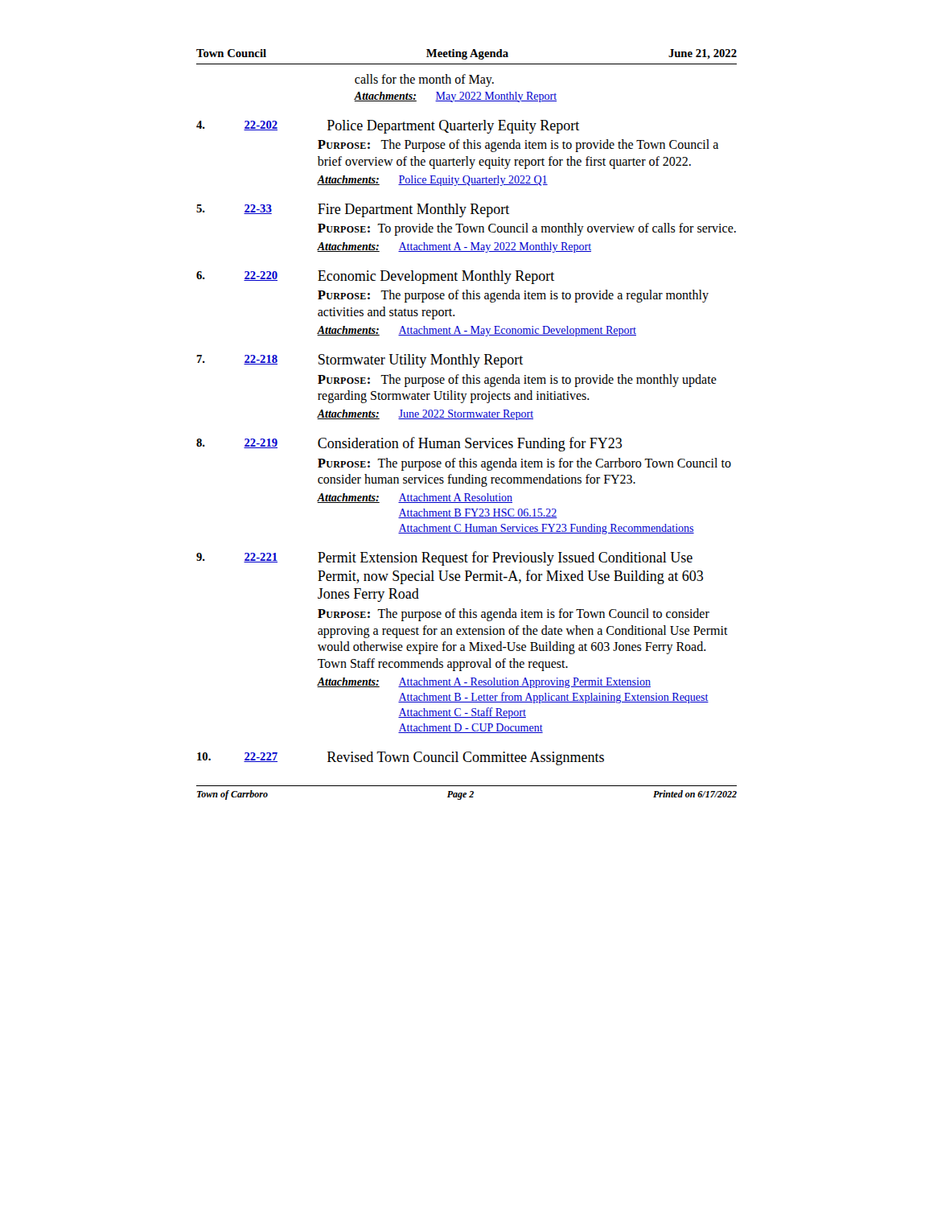Town Council
Meeting Agenda
June 21, 2022
calls for the month of May.
Attachments:
May 2022 Monthly Report
4.
22-202
Police Department Quarterly Equity Report
Purpose: The Purpose of this agenda item is to provide the Town Council a brief overview of the quarterly equity report for the first quarter of 2022.
Attachments:
Police Equity Quarterly 2022 Q1
5.
22-33
Fire Department Monthly Report
Purpose: To provide the Town Council a monthly overview of calls for service.
Attachments:
Attachment A - May 2022 Monthly Report
6.
22-220
Economic Development Monthly Report
Purpose: The purpose of this agenda item is to provide a regular monthly activities and status report.
Attachments:
Attachment A - May Economic Development Report
7.
22-218
Stormwater Utility Monthly Report
Purpose: The purpose of this agenda item is to provide the monthly update regarding Stormwater Utility projects and initiatives.
Attachments:
June 2022 Stormwater Report
8.
22-219
Consideration of Human Services Funding for FY23
Purpose: The purpose of this agenda item is for the Carrboro Town Council to consider human services funding recommendations for FY23.
Attachments:
Attachment A Resolution Attachment B FY23 HSC 06.15.22 Attachment C Human Services FY23 Funding Recommendations
9.
22-221
Permit Extension Request for Previously Issued Conditional Use Permit, now Special Use Permit-A, for Mixed Use Building at 603 Jones Ferry Road
Purpose: The purpose of this agenda item is for Town Council to consider approving a request for an extension of the date when a Conditional Use Permit would otherwise expire for a Mixed-Use Building at 603 Jones Ferry Road. Town Staff recommends approval of the request.
Attachments:
Attachment A - Resolution Approving Permit Extension Attachment B - Letter from Applicant Explaining Extension Request Attachment C - Staff Report Attachment D - CUP Document
10.
22-227
Revised Town Council Committee Assignments
Town of Carrboro
Page 2
Printed on 6/17/2022